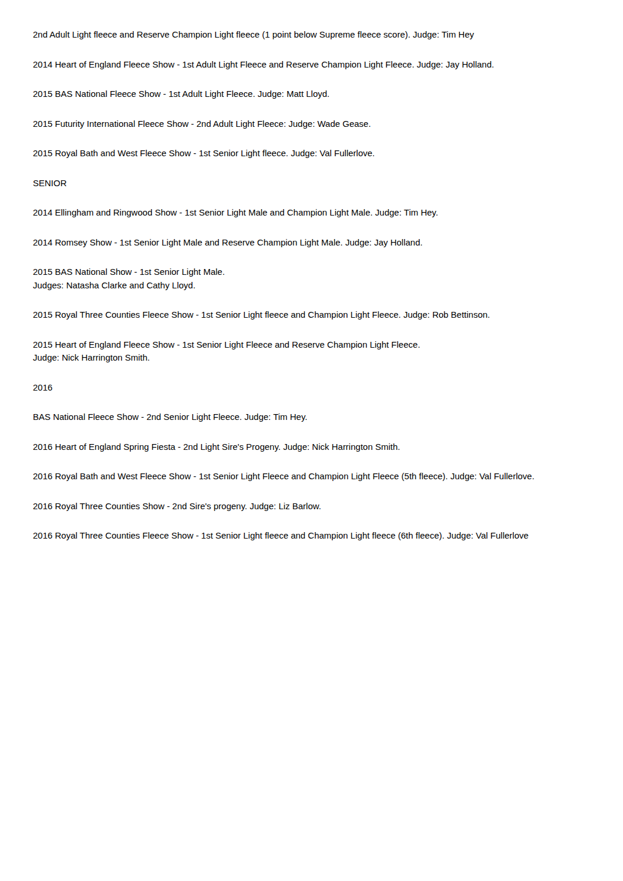2nd Adult Light fleece and Reserve Champion Light fleece (1 point below Supreme fleece score). Judge: Tim Hey
2014 Heart of England Fleece Show - 1st Adult Light Fleece and Reserve Champion Light Fleece. Judge: Jay Holland.
2015 BAS National Fleece Show - 1st Adult Light Fleece. Judge: Matt Lloyd.
2015 Futurity International Fleece Show - 2nd Adult Light Fleece: Judge: Wade Gease.
2015 Royal Bath and West Fleece Show - 1st Senior Light fleece. Judge: Val Fullerlove.
SENIOR
2014 Ellingham and Ringwood Show - 1st Senior Light Male and Champion Light Male. Judge: Tim Hey.
2014 Romsey Show - 1st Senior Light Male and Reserve Champion Light Male. Judge: Jay Holland.
2015 BAS National Show - 1st Senior Light Male.
Judges: Natasha Clarke and Cathy Lloyd.
2015 Royal Three Counties Fleece Show - 1st Senior Light fleece and Champion Light Fleece. Judge: Rob Bettinson.
2015 Heart of England Fleece Show - 1st Senior Light Fleece and Reserve Champion Light Fleece.
Judge: Nick Harrington Smith.
2016
BAS National Fleece Show - 2nd Senior Light Fleece. Judge: Tim Hey.
2016 Heart of England Spring Fiesta - 2nd Light Sire's Progeny. Judge: Nick Harrington Smith.
2016 Royal Bath and West Fleece Show - 1st Senior Light Fleece and Champion Light Fleece (5th fleece). Judge: Val Fullerlove.
2016 Royal Three Counties Show - 2nd Sire's progeny. Judge: Liz Barlow.
2016 Royal Three Counties Fleece Show - 1st Senior Light fleece and Champion Light fleece (6th fleece). Judge: Val Fullerlove